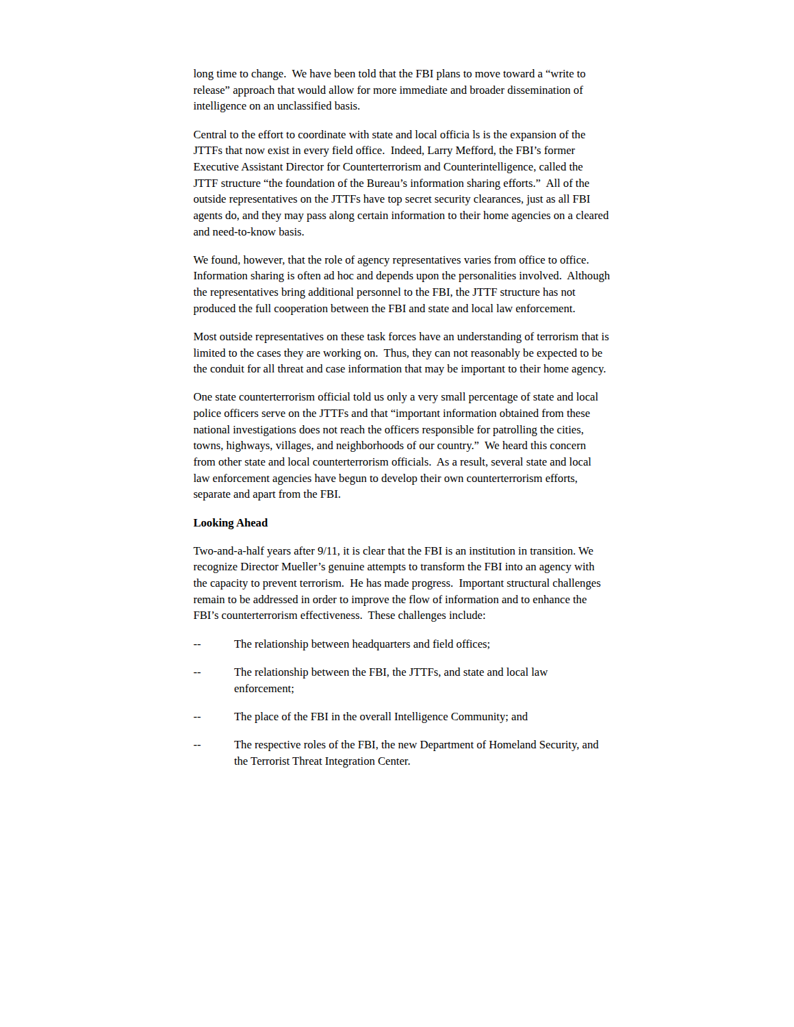long time to change. We have been told that the FBI plans to move toward a “write to release” approach that would allow for more immediate and broader dissemination of intelligence on an unclassified basis.
Central to the effort to coordinate with state and local officia ls is the expansion of the JTTFs that now exist in every field office. Indeed, Larry Mefford, the FBI’s former Executive Assistant Director for Counterterrorism and Counterintelligence, called the JTTF structure “the foundation of the Bureau’s information sharing efforts.” All of the outside representatives on the JTTFs have top secret security clearances, just as all FBI agents do, and they may pass along certain information to their home agencies on a cleared and need-to-know basis.
We found, however, that the role of agency representatives varies from office to office. Information sharing is often ad hoc and depends upon the personalities involved. Although the representatives bring additional personnel to the FBI, the JTTF structure has not produced the full cooperation between the FBI and state and local law enforcement.
Most outside representatives on these task forces have an understanding of terrorism that is limited to the cases they are working on. Thus, they can not reasonably be expected to be the conduit for all threat and case information that may be important to their home agency.
One state counterterrorism official told us only a very small percentage of state and local police officers serve on the JTTFs and that “important information obtained from these national investigations does not reach the officers responsible for patrolling the cities, towns, highways, villages, and neighborhoods of our country.” We heard this concern from other state and local counterterrorism officials. As a result, several state and local law enforcement agencies have begun to develop their own counterterrorism efforts, separate and apart from the FBI.
Looking Ahead
Two-and-a-half years after 9/11, it is clear that the FBI is an institution in transition. We recognize Director Mueller’s genuine attempts to transform the FBI into an agency with the capacity to prevent terrorism. He has made progress. Important structural challenges remain to be addressed in order to improve the flow of information and to enhance the FBI’s counterterrorism effectiveness. These challenges include:
--The relationship between headquarters and field offices;
--The relationship between the FBI, the JTTFs, and state and local law enforcement;
--The place of the FBI in the overall Intelligence Community; and
--The respective roles of the FBI, the new Department of Homeland Security, and the Terrorist Threat Integration Center.